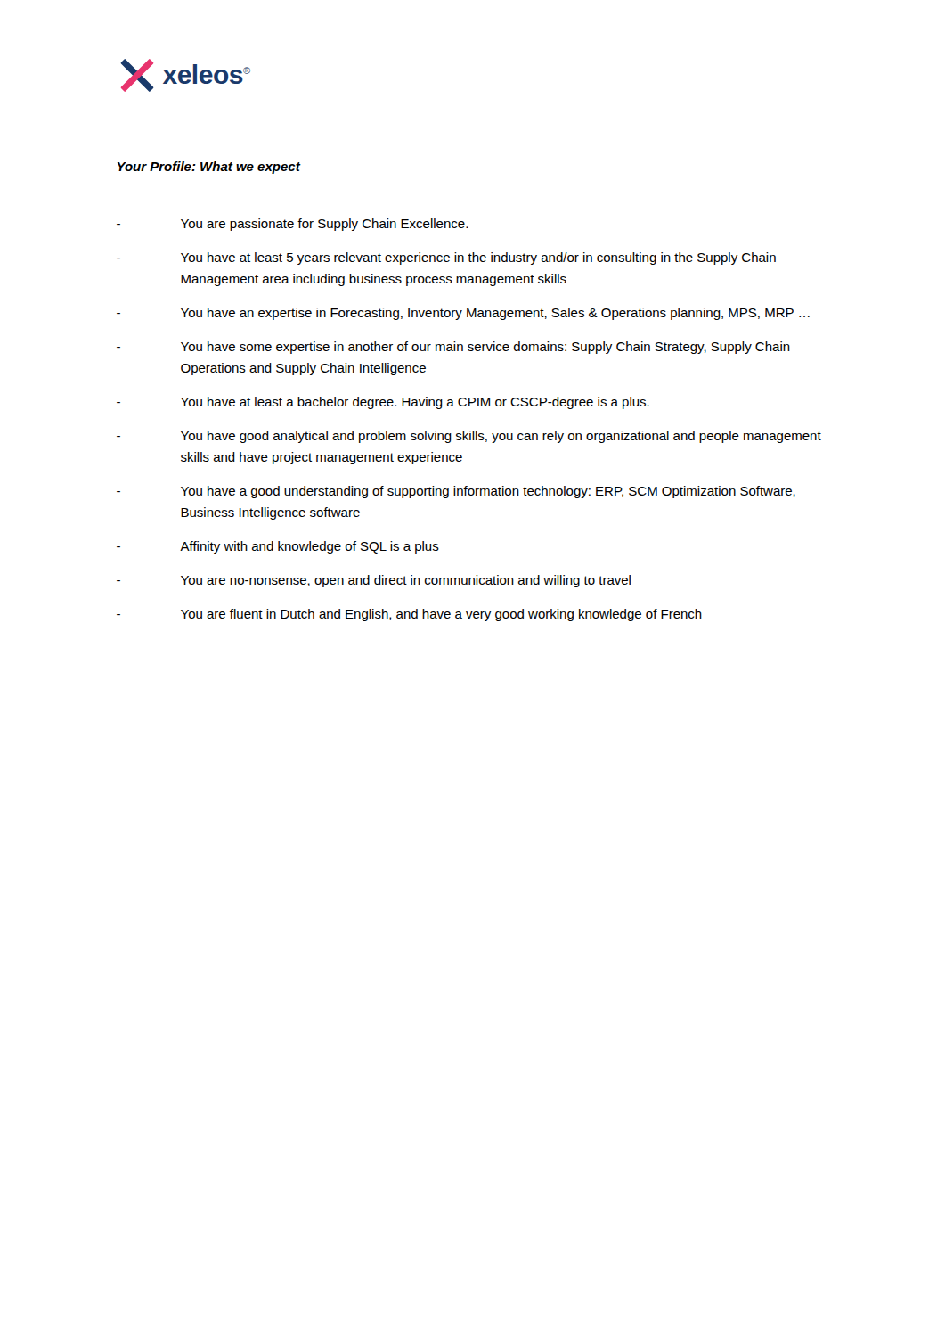xeleos®
Your Profile: What we expect
You are passionate for Supply Chain Excellence.
You have at least 5 years relevant experience in the industry and/or in consulting in the Supply Chain Management area including business process management skills
You have an expertise in Forecasting, Inventory Management, Sales & Operations planning, MPS, MRP …
You have some expertise in another of our main service domains: Supply Chain Strategy, Supply Chain Operations and Supply Chain Intelligence
You have at least a bachelor degree. Having a CPIM or CSCP-degree is a plus.
You have good analytical and problem solving skills, you can rely on organizational and people management skills and have project management experience
You have a good understanding of supporting information technology: ERP, SCM Optimization Software, Business Intelligence software
Affinity with and knowledge of SQL is a plus
You are no-nonsense, open and direct in communication and willing to travel
You are fluent in Dutch and English, and have a very good working knowledge of French